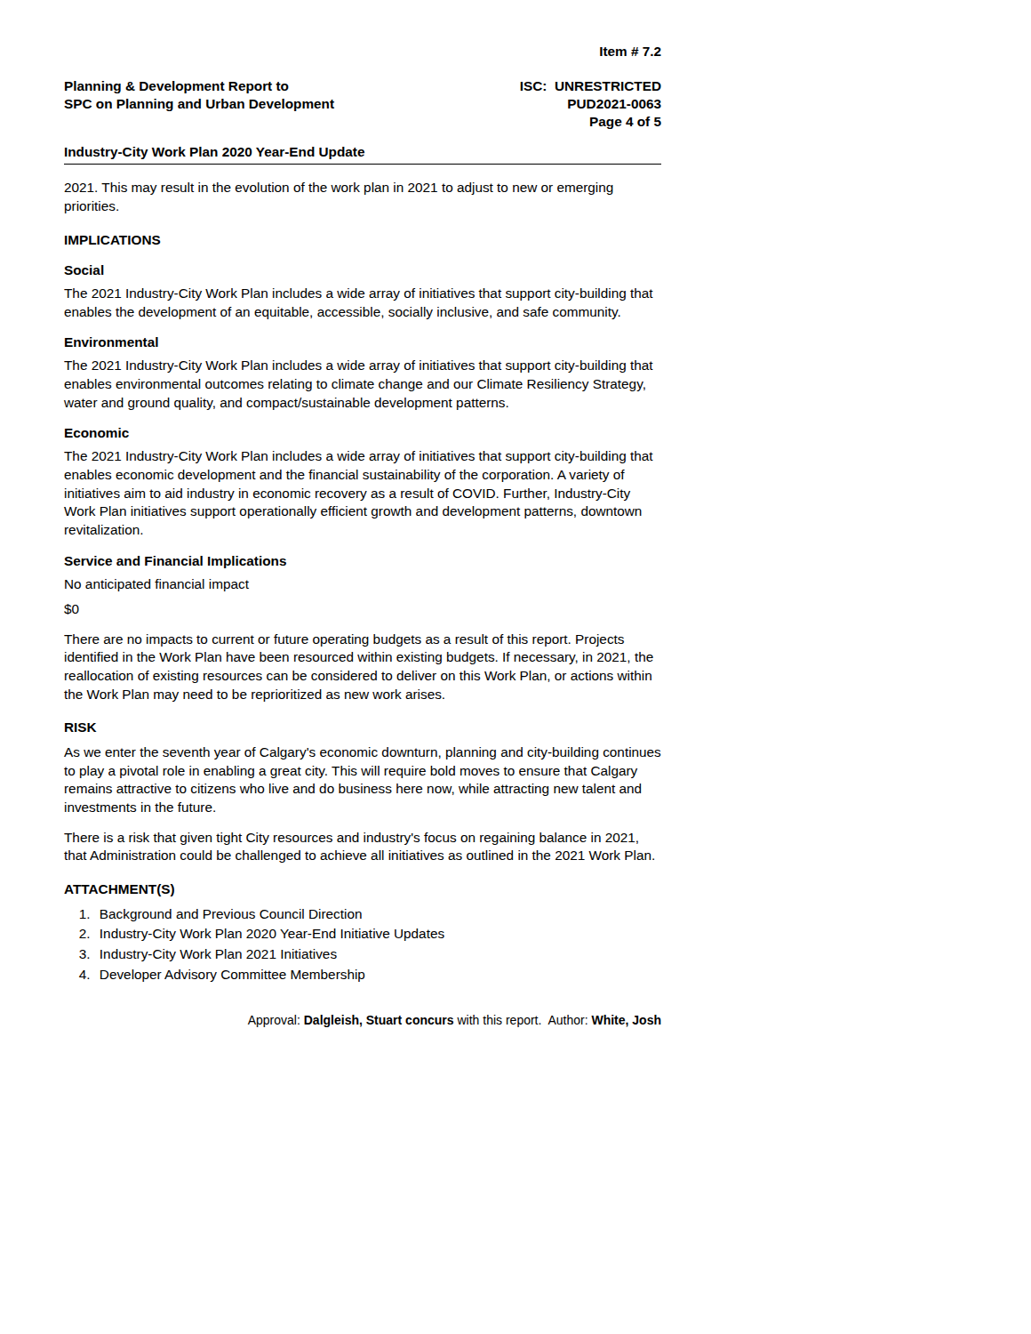Item # 7.2
Planning & Development Report to
SPC on Planning and Urban Development
ISC: UNRESTRICTED
PUD2021-0063
Page 4 of 5
Industry-City Work Plan 2020 Year-End Update
2021. This may result in the evolution of the work plan in 2021 to adjust to new or emerging priorities.
Implications
Social
The 2021 Industry-City Work Plan includes a wide array of initiatives that support city-building that enables the development of an equitable, accessible, socially inclusive, and safe community.
Environmental
The 2021 Industry-City Work Plan includes a wide array of initiatives that support city-building that enables environmental outcomes relating to climate change and our Climate Resiliency Strategy, water and ground quality, and compact/sustainable development patterns.
Economic
The 2021 Industry-City Work Plan includes a wide array of initiatives that support city-building that enables economic development and the financial sustainability of the corporation. A variety of initiatives aim to aid industry in economic recovery as a result of COVID. Further, Industry-City Work Plan initiatives support operationally efficient growth and development patterns, downtown revitalization.
Service and Financial Implications
No anticipated financial impact
$0
There are no impacts to current or future operating budgets as a result of this report. Projects identified in the Work Plan have been resourced within existing budgets. If necessary, in 2021, the reallocation of existing resources can be considered to deliver on this Work Plan, or actions within the Work Plan may need to be reprioritized as new work arises.
Risk
As we enter the seventh year of Calgary's economic downturn, planning and city-building continues to play a pivotal role in enabling a great city. This will require bold moves to ensure that Calgary remains attractive to citizens who live and do business here now, while attracting new talent and investments in the future.
There is a risk that given tight City resources and industry's focus on regaining balance in 2021, that Administration could be challenged to achieve all initiatives as outlined in the 2021 Work Plan.
Attachment(s)
Background and Previous Council Direction
Industry-City Work Plan 2020 Year-End Initiative Updates
Industry-City Work Plan 2021 Initiatives
Developer Advisory Committee Membership
Approval: Dalgleish, Stuart concurs with this report. Author: White, Josh